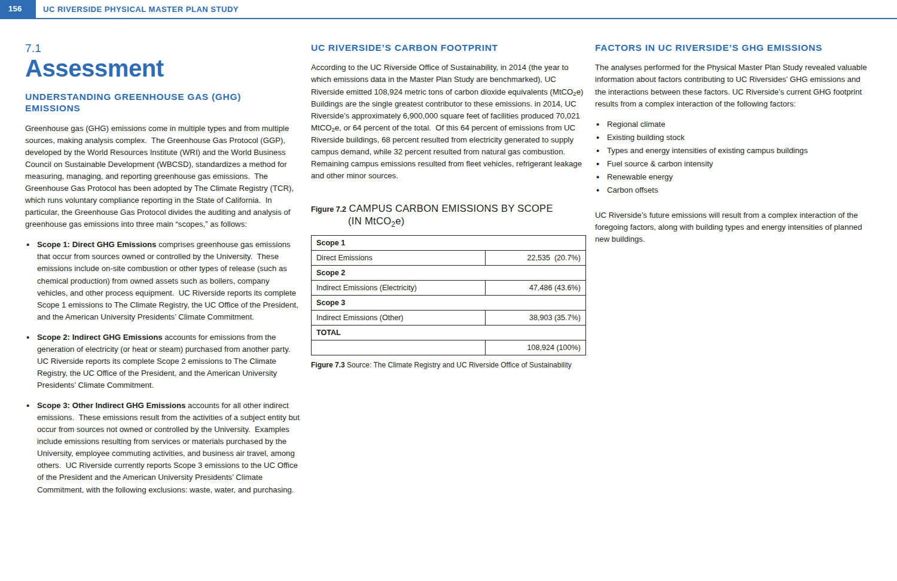156
UC RIVERSIDE PHYSICAL MASTER PLAN STUDY
7.1
Assessment
Understanding Greenhouse Gas (GHG)
Emissions
Greenhouse gas (GHG) emissions come in multiple types and from multiple sources, making analysis complex. The Greenhouse Gas Protocol (GGP), developed by the World Resources Institute (WRI) and the World Business Council on Sustainable Development (WBCSD), standardizes a method for measuring, managing, and reporting greenhouse gas emissions. The Greenhouse Gas Protocol has been adopted by The Climate Registry (TCR), which runs voluntary compliance reporting in the State of California. In particular, the Greenhouse Gas Protocol divides the auditing and analysis of greenhouse gas emissions into three main “scopes,” as follows:
Scope 1: Direct GHG Emissions comprises greenhouse gas emissions that occur from sources owned or controlled by the University. These emissions include on-site combustion or other types of release (such as chemical production) from owned assets such as boilers, company vehicles, and other process equipment. UC Riverside reports its complete Scope 1 emissions to The Climate Registry, the UC Office of the President, and the American University Presidents’ Climate Commitment.
Scope 2: Indirect GHG Emissions accounts for emissions from the generation of electricity (or heat or steam) purchased from another party. UC Riverside reports its complete Scope 2 emissions to The Climate Registry, the UC Office of the President, and the American University Presidents’ Climate Commitment.
Scope 3: Other Indirect GHG Emissions accounts for all other indirect emissions. These emissions result from the activities of a subject entity but occur from sources not owned or controlled by the University. Examples include emissions resulting from services or materials purchased by the University, employee commuting activities, and business air travel, among others. UC Riverside currently reports Scope 3 emissions to the UC Office of the President and the American University Presidents’ Climate Commitment, with the following exclusions: waste, water, and purchasing.
UC Riverside’s Carbon Footprint
According to the UC Riverside Office of Sustainability, in 2014 (the year to which emissions data in the Master Plan Study are benchmarked), UC Riverside emitted 108,924 metric tons of carbon dioxide equivalents (MtCO2e) Buildings are the single greatest contributor to these emissions. in 2014, UC Riverside’s approximately 6,900,000 square feet of facilities produced 70,021 MtCO2e, or 64 percent of the total. Of this 64 percent of emissions from UC Riverside buildings, 68 percent resulted from electricity generated to supply campus demand, while 32 percent resulted from natural gas combustion. Remaining campus emissions resulted from fleet vehicles, refrigerant leakage and other minor sources.
Figure 7.2 CAMPUS CARBON EMISSIONS BY SCOPE (IN MtCO2e)
| Scope 1 |
| Direct Emissions | 22,535 (20.7%) |
| Scope 2 |
| Indirect Emissions (Electricity) | 47,486 (43.6%) |
| Scope 3 |
| Indirect Emissions (Other) | 38,903 (35.7%) |
| TOTAL |
| | 108,924 (100%) |
Figure 7.3 Source: The Climate Registry and UC Riverside Office of Sustainability
Factors in UC Riverside’s GHG Emissions
The analyses performed for the Physical Master Plan Study revealed valuable information about factors contributing to UC Riversides’ GHG emissions and the interactions between these factors. UC Riverside’s current GHG footprint results from a complex interaction of the following factors:
Regional climate
Existing building stock
Types and energy intensities of existing campus buildings
Fuel source & carbon intensity
Renewable energy
Carbon offsets
UC Riverside’s future emissions will result from a complex interaction of the foregoing factors, along with building types and energy intensities of planned new buildings.